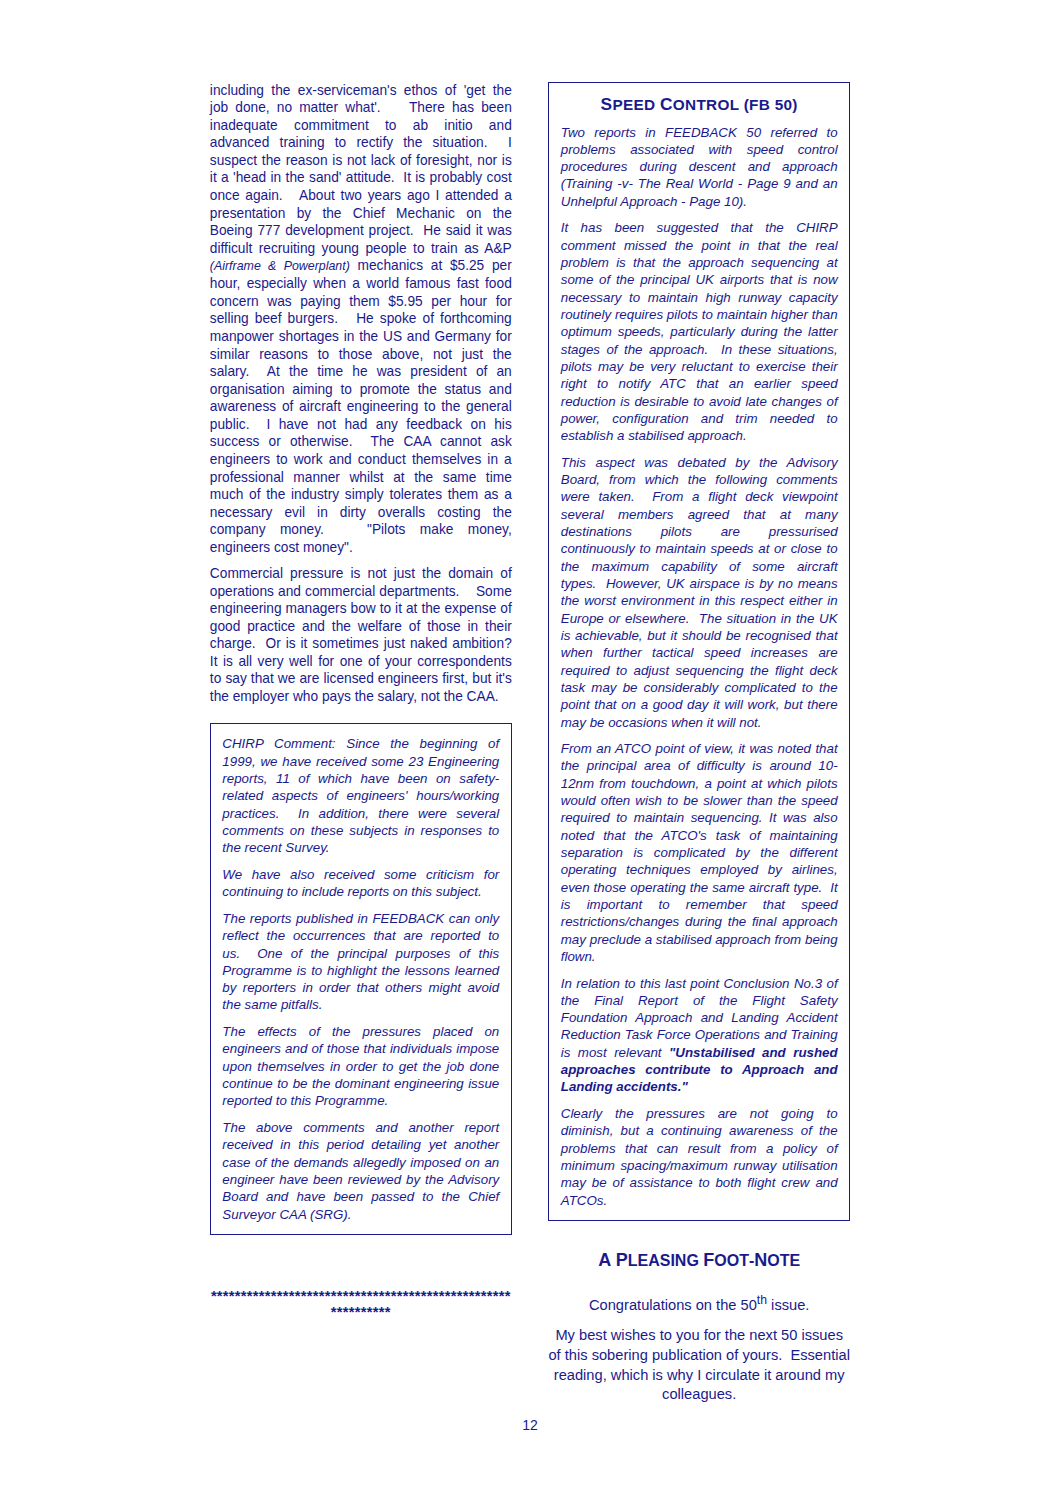including the ex-serviceman's ethos of 'get the job done, no matter what'. There has been inadequate commitment to ab initio and advanced training to rectify the situation. I suspect the reason is not lack of foresight, nor is it a 'head in the sand' attitude. It is probably cost once again. About two years ago I attended a presentation by the Chief Mechanic on the Boeing 777 development project. He said it was difficult recruiting young people to train as A&P (Airframe & Powerplant) mechanics at $5.25 per hour, especially when a world famous fast food concern was paying them $5.95 per hour for selling beef burgers. He spoke of forthcoming manpower shortages in the US and Germany for similar reasons to those above, not just the salary. At the time he was president of an organisation aiming to promote the status and awareness of aircraft engineering to the general public. I have not had any feedback on his success or otherwise. The CAA cannot ask engineers to work and conduct themselves in a professional manner whilst at the same time much of the industry simply tolerates them as a necessary evil in dirty overalls costing the company money. "Pilots make money, engineers cost money".
Commercial pressure is not just the domain of operations and commercial departments. Some engineering managers bow to it at the expense of good practice and the welfare of those in their charge. Or is it sometimes just naked ambition? It is all very well for one of your correspondents to say that we are licensed engineers first, but it's the employer who pays the salary, not the CAA.
CHIRP Comment: Since the beginning of 1999, we have received some 23 Engineering reports, 11 of which have been on safety-related aspects of engineers' hours/working practices. In addition, there were several comments on these subjects in responses to the recent Survey.
We have also received some criticism for continuing to include reports on this subject.
The reports published in FEEDBACK can only reflect the occurrences that are reported to us. One of the principal purposes of this Programme is to highlight the lessons learned by reporters in order that others might avoid the same pitfalls.
The effects of the pressures placed on engineers and of those that individuals impose upon themselves in order to get the job done continue to be the dominant engineering issue reported to this Programme.
The above comments and another report received in this period detailing yet another case of the demands allegedly imposed on an engineer have been reviewed by the Advisory Board and have been passed to the Chief Surveyor CAA (SRG).
************************************************************
SPEED CONTROL (FB 50)
Two reports in FEEDBACK 50 referred to problems associated with speed control procedures during descent and approach (Training -v- The Real World - Page 9 and an Unhelpful Approach - Page 10).
It has been suggested that the CHIRP comment missed the point in that the real problem is that the approach sequencing at some of the principal UK airports that is now necessary to maintain high runway capacity routinely requires pilots to maintain higher than optimum speeds, particularly during the latter stages of the approach. In these situations, pilots may be very reluctant to exercise their right to notify ATC that an earlier speed reduction is desirable to avoid late changes of power, configuration and trim needed to establish a stabilised approach.
This aspect was debated by the Advisory Board, from which the following comments were taken. From a flight deck viewpoint several members agreed that at many destinations pilots are pressurised continuously to maintain speeds at or close to the maximum capability of some aircraft types. However, UK airspace is by no means the worst environment in this respect either in Europe or elsewhere. The situation in the UK is achievable, but it should be recognised that when further tactical speed increases are required to adjust sequencing the flight deck task may be considerably complicated to the point that on a good day it will work, but there may be occasions when it will not.
From an ATCO point of view, it was noted that the principal area of difficulty is around 10-12nm from touchdown, a point at which pilots would often wish to be slower than the speed required to maintain sequencing. It was also noted that the ATCO's task of maintaining separation is complicated by the different operating techniques employed by airlines, even those operating the same aircraft type. It is important to remember that speed restrictions/changes during the final approach may preclude a stabilised approach from being flown.
In relation to this last point Conclusion No.3 of the Final Report of the Flight Safety Foundation Approach and Landing Accident Reduction Task Force Operations and Training is most relevant "Unstabilised and rushed approaches contribute to Approach and Landing accidents."
Clearly the pressures are not going to diminish, but a continuing awareness of the problems that can result from a policy of minimum spacing/maximum runway utilisation may be of assistance to both flight crew and ATCOs.
A PLEASING FOOT-NOTE
Congratulations on the 50th issue.
My best wishes to you for the next 50 issues of this sobering publication of yours. Essential reading, which is why I circulate it around my colleagues.
12